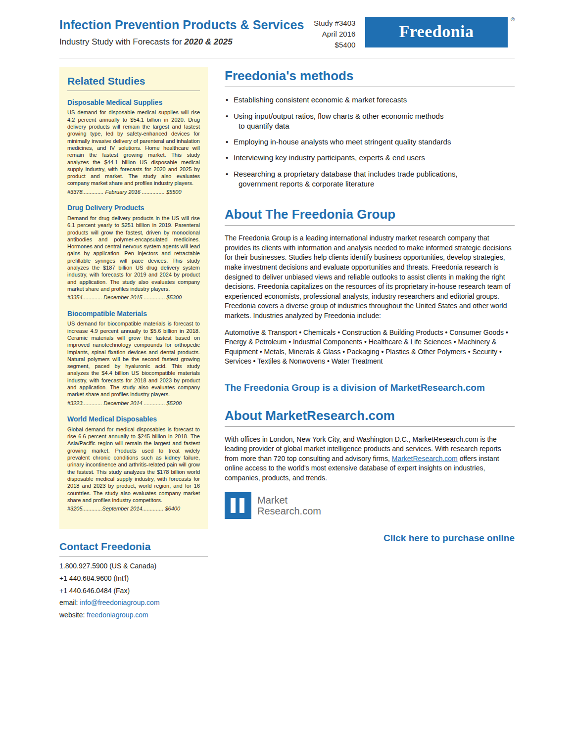Infection Prevention Products & Services
Industry Study with Forecasts for 2020 & 2025
Study #3403
April 2016
$5400
®
Freedonia
Related Studies
Disposable Medical Supplies
US demand for disposable medical supplies will rise 4.2 percent annually to $54.1 billion in 2020. Drug delivery products will remain the largest and fastest growing type, led by safety-enhanced devices for minimally invasive delivery of parenteral and inhalation medicines, and IV solutions. Home healthcare will remain the fastest growing market. This study analyzes the $44.1 billion US disposable medical supply industry, with forecasts for 2020 and 2025 by product and market. The study also evaluates company market share and profiles industry players.
#3378.............. February 2016 ............... $5500
Drug Delivery Products
Demand for drug delivery products in the US will rise 6.1 percent yearly to $251 billion in 2019. Parenteral products will grow the fastest, driven by monoclonal antibodies and polymer-encapsulated medicines. Hormones and central nervous system agents will lead gains by application. Pen injectors and retractable prefillable syringes will pace devices. This study analyzes the $187 billion US drug delivery system industry, with forecasts for 2019 and 2024 by product and application. The study also evaluates company market share and profiles industry players.
#3354............. December 2015 .............. $5300
Biocompatible Materials
US demand for biocompatible materials is forecast to increase 4.9 percent annually to $5.6 billion in 2018. Ceramic materials will grow the fastest based on improved nanotechnology compounds for orthopedic implants, spinal fixation devices and dental products. Natural polymers will be the second fastest growing segment, paced by hyaluronic acid. This study analyzes the $4.4 billion US biocompatible materials industry, with forecasts for 2018 and 2023 by product and application. The study also evaluates company market share and profiles industry players.
#3223............. December 2014 .............. $5200
World Medical Disposables
Global demand for medical disposables is forecast to rise 6.6 percent annually to $245 billion in 2018. The Asia/Pacific region will remain the largest and fastest growing market. Products used to treat widely prevalent chronic conditions such as kidney failure, urinary incontinence and arthritis-related pain will grow the fastest. This study analyzes the $178 billion world disposable medical supply industry, with forecasts for 2018 and 2023 by product, world region, and for 16 countries. The study also evaluates company market share and profiles industry competitors.
#3205.............September 2014.............. $6400
Contact Freedonia
1.800.927.5900 (US & Canada)
+1 440.684.9600 (Int'l)
+1 440.646.0484 (Fax)
email: info@freedoniagroup.com
website: freedoniagroup.com
Freedonia's methods
Establishing consistent economic & market forecasts
Using input/output ratios, flow charts & other economic methodsto quantify data
Employing in-house analysts who meet stringent quality standards
Interviewing key industry participants, experts & end users
Researching a proprietary database that includes trade publications,government reports & corporate literature
About The Freedonia Group
The Freedonia Group is a leading international industry market research company that provides its clients with information and analysis needed to make informed strategic decisions for their businesses. Studies help clients identify business opportunities, develop strategies, make investment decisions and evaluate opportunities and threats. Freedonia research is designed to deliver unbiased views and reliable outlooks to assist clients in making the right decisions. Freedonia capitalizes on the resources of its proprietary in-house research team of experienced economists, professional analysts, industry researchers and editorial groups. Freedonia covers a diverse group of industries throughout the United States and other world markets. Industries analyzed by Freedonia include:
Automotive & Transport • Chemicals • Construction & Building Products • Consumer Goods • Energy & Petroleum • Industrial Components • Healthcare & Life Sciences • Machinery & Equipment • Metals, Minerals & Glass • Packaging • Plastics & Other Polymers • Security • Services • Textiles & Nonwovens • Water Treatment
The Freedonia Group is a division of MarketResearch.com
About MarketResearch.com
With offices in London, New York City, and Washington D.C., MarketResearch.com is the leading provider of global market intelligence products and services. With research reports from more than 720 top consulting and advisory firms, MarketResearch.com offers instant online access to the world's most extensive database of expert insights on industries, companies, products, and trends.
Market
Research.com
Click here to purchase online